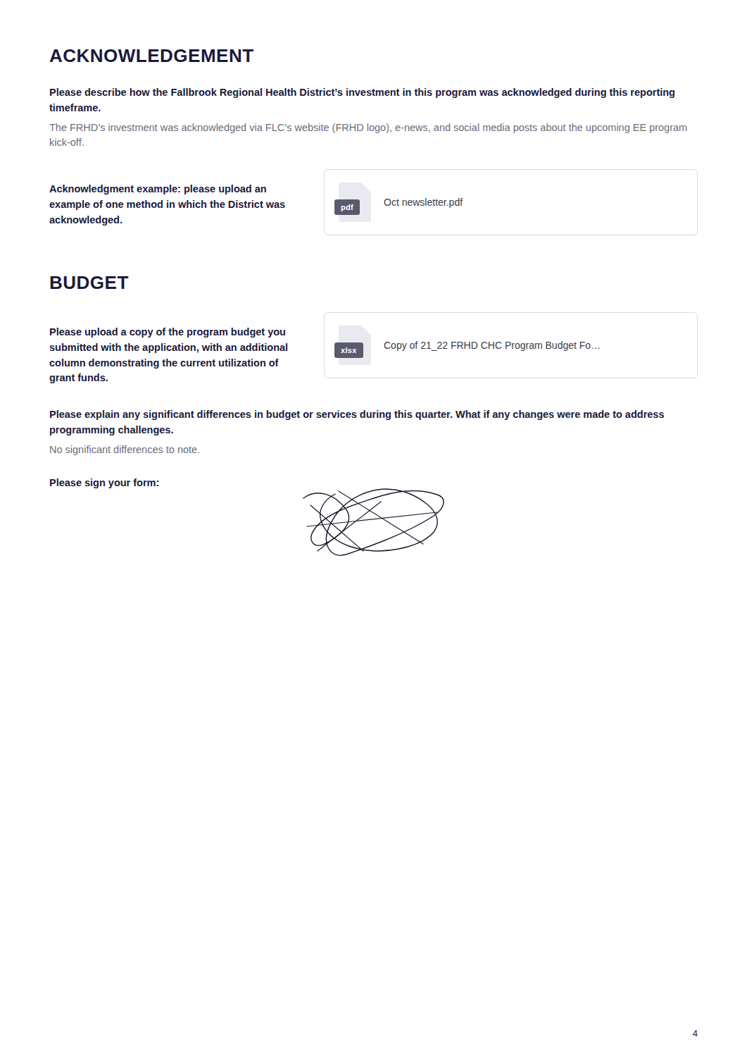ACKNOWLEDGEMENT
Please describe how the Fallbrook Regional Health District’s investment in this program was acknowledged during this reporting timeframe.
The FRHD’s investment was acknowledged via FLC’s website (FRHD logo), e-news, and social media posts about the upcoming EE program kick-off.
Acknowledgment example: please upload an example of one method in which the District was acknowledged.
pdf
Oct newsletter.pdf
BUDGET
Please upload a copy of the program budget you submitted with the application, with an additional column demonstrating the current utilization of grant funds.
xlsx
Copy of 21_22 FRHD CHC Program Budget Fo…
Please explain any significant differences in budget or services during this quarter. What if any changes were made to address programming challenges.
No significant differences to note.
Please sign your form:
4